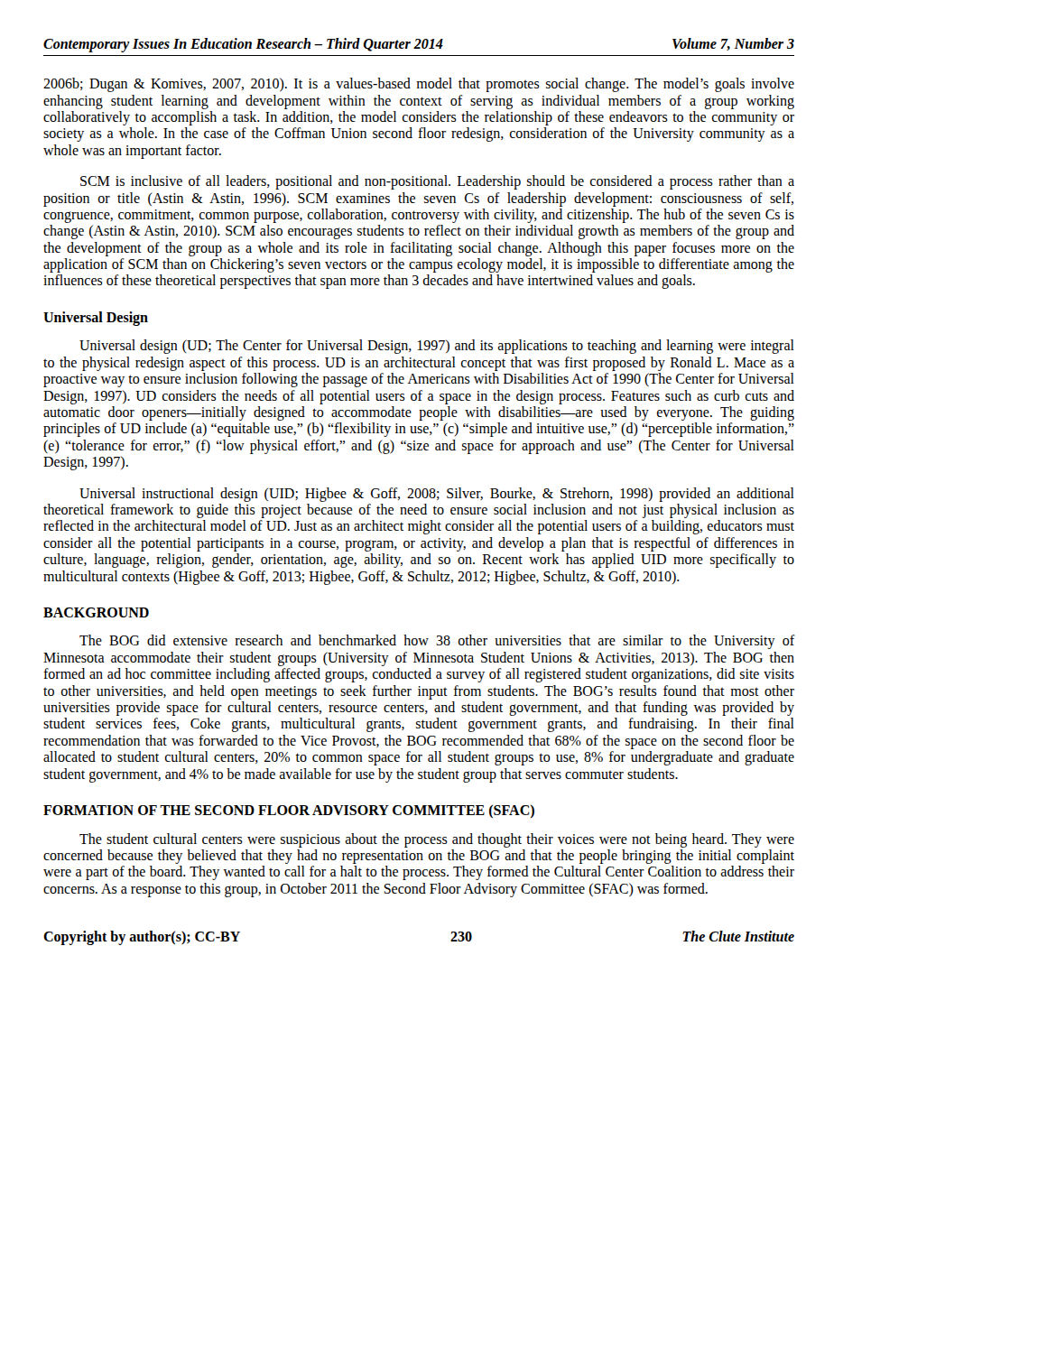Contemporary Issues In Education Research – Third Quarter 2014 Volume 7, Number 3
2006b; Dugan & Komives, 2007, 2010). It is a values-based model that promotes social change. The model’s goals involve enhancing student learning and development within the context of serving as individual members of a group working collaboratively to accomplish a task. In addition, the model considers the relationship of these endeavors to the community or society as a whole. In the case of the Coffman Union second floor redesign, consideration of the University community as a whole was an important factor.
SCM is inclusive of all leaders, positional and non-positional. Leadership should be considered a process rather than a position or title (Astin & Astin, 1996). SCM examines the seven Cs of leadership development: consciousness of self, congruence, commitment, common purpose, collaboration, controversy with civility, and citizenship. The hub of the seven Cs is change (Astin & Astin, 2010). SCM also encourages students to reflect on their individual growth as members of the group and the development of the group as a whole and its role in facilitating social change. Although this paper focuses more on the application of SCM than on Chickering’s seven vectors or the campus ecology model, it is impossible to differentiate among the influences of these theoretical perspectives that span more than 3 decades and have intertwined values and goals.
Universal Design
Universal design (UD; The Center for Universal Design, 1997) and its applications to teaching and learning were integral to the physical redesign aspect of this process. UD is an architectural concept that was first proposed by Ronald L. Mace as a proactive way to ensure inclusion following the passage of the Americans with Disabilities Act of 1990 (The Center for Universal Design, 1997). UD considers the needs of all potential users of a space in the design process. Features such as curb cuts and automatic door openers—initially designed to accommodate people with disabilities—are used by everyone. The guiding principles of UD include (a) “equitable use,” (b) “flexibility in use,” (c) “simple and intuitive use,” (d) “perceptible information,” (e) “tolerance for error,” (f) “low physical effort,” and (g) “size and space for approach and use” (The Center for Universal Design, 1997).
Universal instructional design (UID; Higbee & Goff, 2008; Silver, Bourke, & Strehorn, 1998) provided an additional theoretical framework to guide this project because of the need to ensure social inclusion and not just physical inclusion as reflected in the architectural model of UD. Just as an architect might consider all the potential users of a building, educators must consider all the potential participants in a course, program, or activity, and develop a plan that is respectful of differences in culture, language, religion, gender, orientation, age, ability, and so on. Recent work has applied UID more specifically to multicultural contexts (Higbee & Goff, 2013; Higbee, Goff, & Schultz, 2012; Higbee, Schultz, & Goff, 2010).
Background
The BOG did extensive research and benchmarked how 38 other universities that are similar to the University of Minnesota accommodate their student groups (University of Minnesota Student Unions & Activities, 2013). The BOG then formed an ad hoc committee including affected groups, conducted a survey of all registered student organizations, did site visits to other universities, and held open meetings to seek further input from students. The BOG’s results found that most other universities provide space for cultural centers, resource centers, and student government, and that funding was provided by student services fees, Coke grants, multicultural grants, student government grants, and fundraising. In their final recommendation that was forwarded to the Vice Provost, the BOG recommended that 68% of the space on the second floor be allocated to student cultural centers, 20% to common space for all student groups to use, 8% for undergraduate and graduate student government, and 4% to be made available for use by the student group that serves commuter students.
Formation of the Second Floor Advisory Committee (SFAC)
The student cultural centers were suspicious about the process and thought their voices were not being heard. They were concerned because they believed that they had no representation on the BOG and that the people bringing the initial complaint were a part of the board. They wanted to call for a halt to the process. They formed the Cultural Center Coalition to address their concerns. As a response to this group, in October 2011 the Second Floor Advisory Committee (SFAC) was formed.
Copyright by author(s); CC-BY 230 The Clute Institute